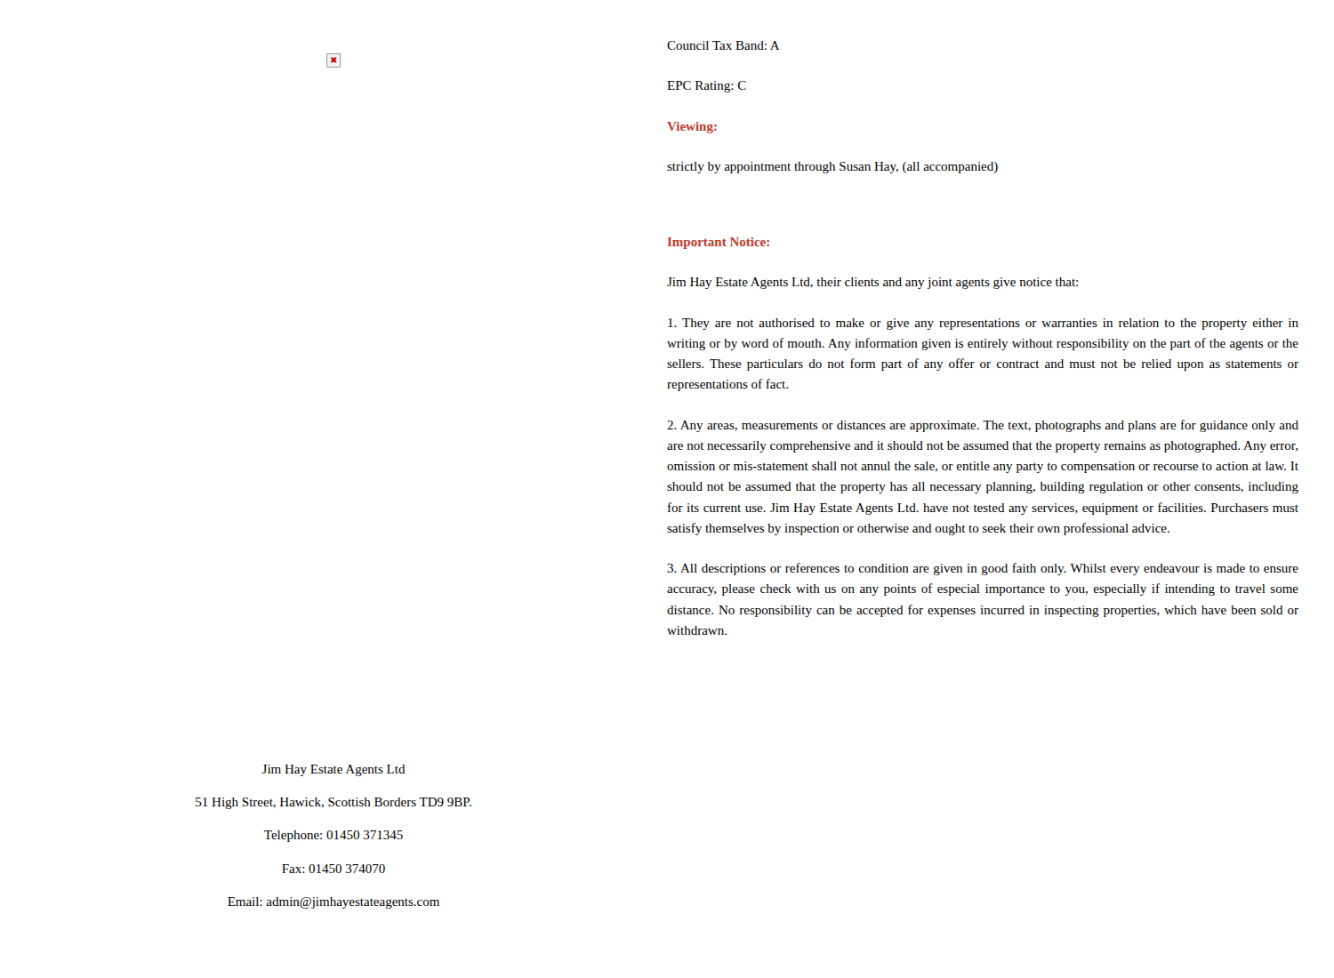✖
Jim Hay Estate Agents Ltd
51 High Street, Hawick, Scottish Borders TD9 9BP.
Telephone: 01450 371345
Fax: 01450 374070
Email: admin@jimhayestateagents.com
Council Tax Band: A
EPC Rating: C
Viewing:
strictly by appointment through Susan Hay, (all accompanied)
Important Notice:
Jim Hay Estate Agents Ltd, their clients and any joint agents give notice that:
1. They are not authorised to make or give any representations or warranties in relation to the property either in writing or by word of mouth. Any information given is entirely without responsibility on the part of the agents or the sellers. These particulars do not form part of any offer or contract and must not be relied upon as statements or representations of fact.
2. Any areas, measurements or distances are approximate. The text, photographs and plans are for guidance only and are not necessarily comprehensive and it should not be assumed that the property remains as photographed. Any error, omission or mis-statement shall not annul the sale, or entitle any party to compensation or recourse to action at law. It should not be assumed that the property has all necessary planning, building regulation or other consents, including for its current use. Jim Hay Estate Agents Ltd. have not tested any services, equipment or facilities. Purchasers must satisfy themselves by inspection or otherwise and ought to seek their own professional advice.
3. All descriptions or references to condition are given in good faith only. Whilst every endeavour is made to ensure accuracy, please check with us on any points of especial importance to you, especially if intending to travel some distance. No responsibility can be accepted for expenses incurred in inspecting properties, which have been sold or withdrawn.